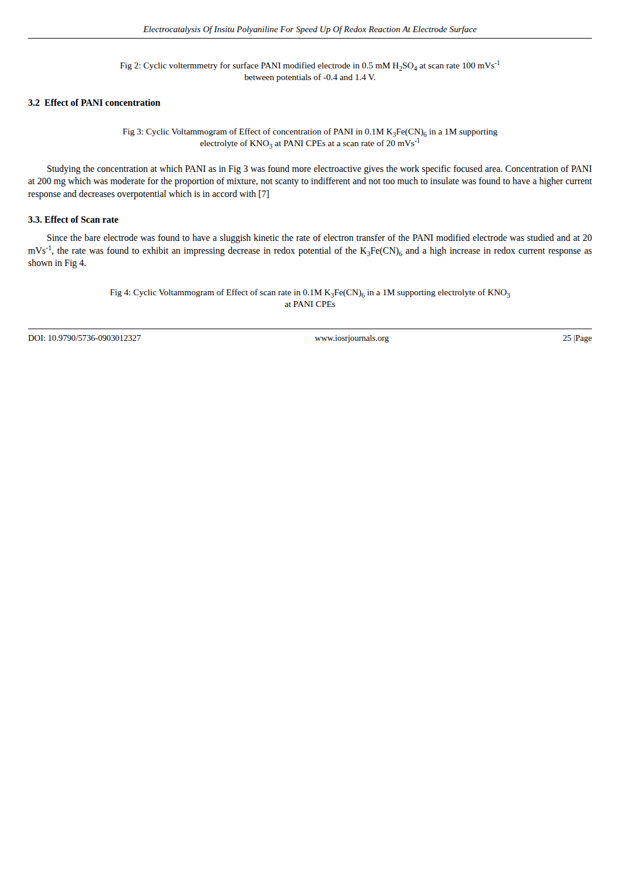Electrocatalysis Of Insitu Polyaniline For Speed Up Of Redox Reaction At Electrode Surface
Fig 2: Cyclic voltermmetry for surface PANI modified electrode in 0.5 mM H2SO4 at scan rate 100 mVs-1
between potentials of -0.4 and 1.4 V.
3.2 Effect of PANI concentration
Fig 3: Cyclic Voltammogram of Effect of concentration of PANI in 0.1M K3Fe(CN)6 in a 1M supporting
electrolyte of KNO3 at PANI CPEs at a scan rate of 20 mVs-1
Studying the concentration at which PANI as in Fig 3 was found more electroactive gives the work specific focused area. Concentration of PANI at 200 mg which was moderate for the proportion of mixture, not scanty to indifferent and not too much to insulate was found to have a higher current response and decreases overpotential which is in accord with [7]
3.3. Effect of Scan rate
Since the bare electrode was found to have a sluggish kinetic the rate of electron transfer of the PANI modified electrode was studied and at 20 mVs-1, the rate was found to exhibit an impressing decrease in redox potential of the K3Fe(CN)6 and a high increase in redox current response as shown in Fig 4.
Fig 4: Cyclic Voltammogram of Effect of scan rate in 0.1M K3Fe(CN)6 in a 1M supporting electrolyte of KNO3
at PANI CPEs
DOI: 10.9790/5736-0903012327 www.iosrjournals.org 25 |Page